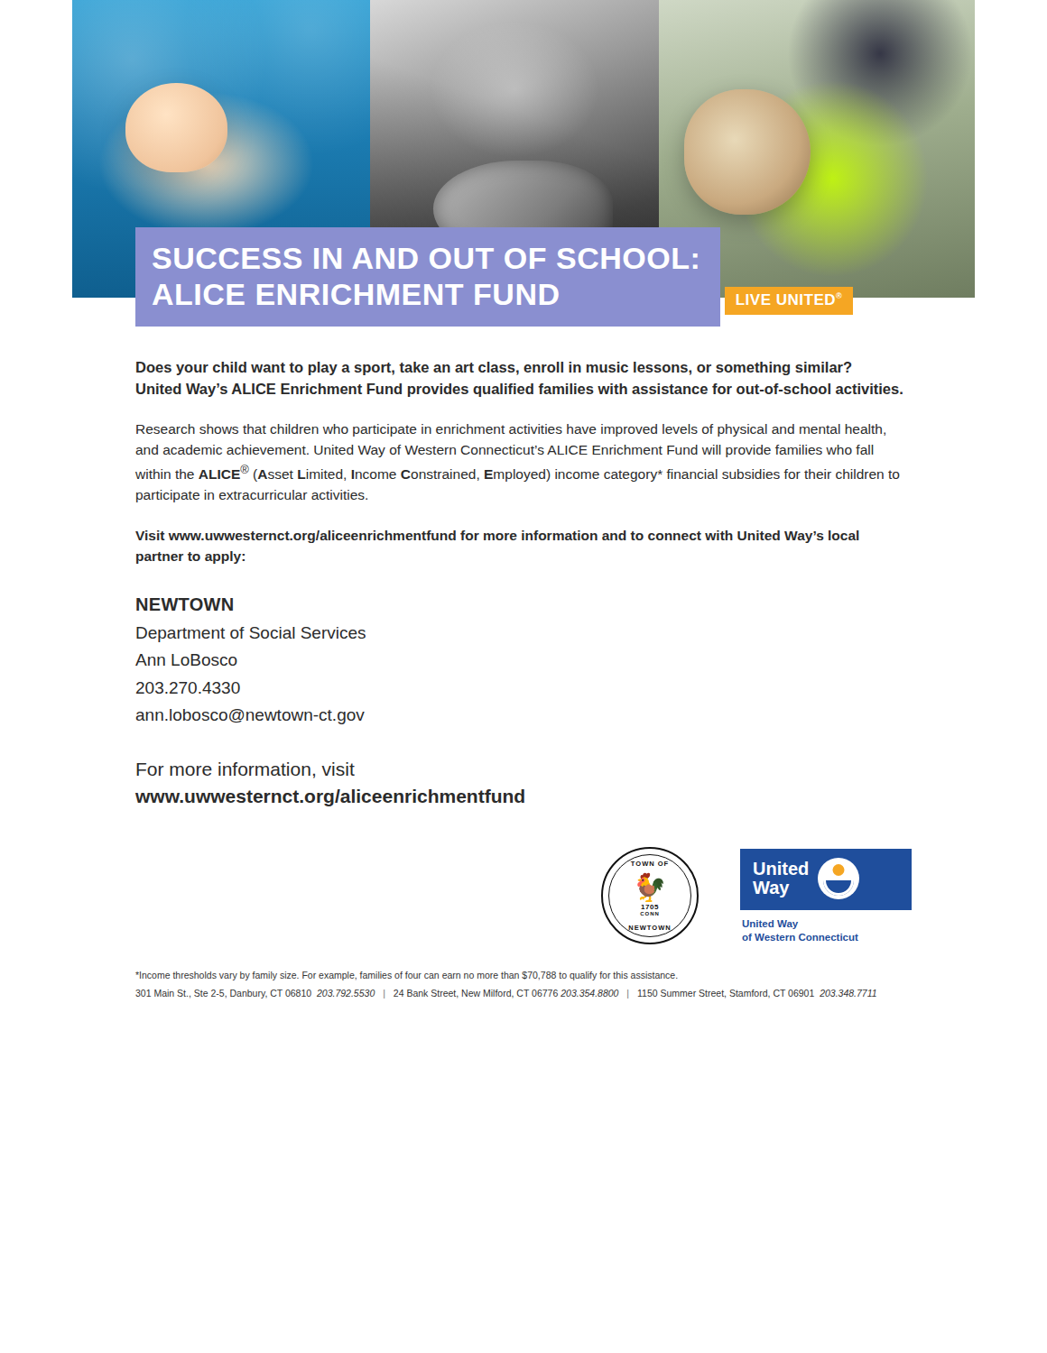Success In and Out of School:
ALICE Enrichment Fund
Live United®
Does your child want to play a sport, take an art class, enroll in music lessons, or something similar?
United Way’s ALICE Enrichment Fund provides qualified families with assistance for out-of-school activities.
Research shows that children who participate in enrichment activities have improved levels of physical and mental health, and academic achievement. United Way of Western Connecticut’s ALICE Enrichment Fund will provide families who fall within the ALICE® (Asset Limited, Income Constrained, Employed) income category* financial subsidies for their children to participate in extracurricular activities.
Visit www.uwwesternct.org/aliceenrichmentfund for more information and to connect with United Way’s local partner to apply:
NEWTOWN
Department of Social Services
Ann LoBosco
203.270.4330
ann.lobosco@newtown-ct.gov
For more information, visit www.uwwesternct.org/aliceenrichmentfund
Town of
🐓
1705
Conn
Newtown
United
Way
United Way
of Western Connecticut
*Income thresholds vary by family size. For example, families of four can earn no more than $70,788 to qualify for this assistance.
301 Main St., Ste 2-5, Danbury, CT 06810 203.792.5530 | 24 Bank Street, New Milford, CT 06776 203.354.8800 | 1150 Summer Street, Stamford, CT 06901 203.348.7711